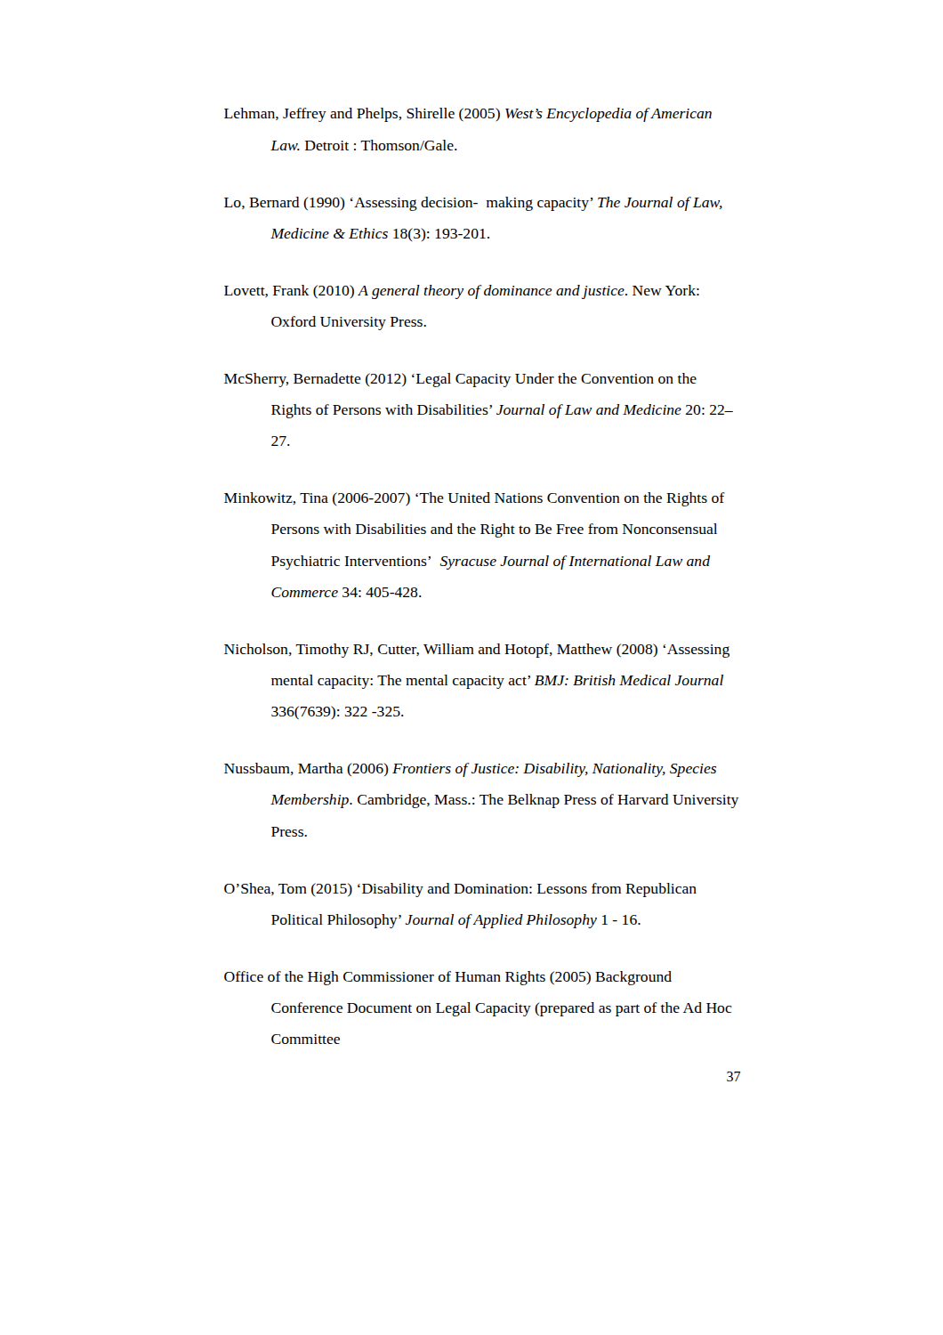Lehman, Jeffrey and Phelps, Shirelle (2005) West’s Encyclopedia of American Law. Detroit : Thomson/Gale.
Lo, Bernard (1990) ‘Assessing decision- making capacity’ The Journal of Law, Medicine & Ethics 18(3): 193-201.
Lovett, Frank (2010) A general theory of dominance and justice. New York: Oxford University Press.
McSherry, Bernadette (2012) ‘Legal Capacity Under the Convention on the Rights of Persons with Disabilities’ Journal of Law and Medicine 20: 22–27.
Minkowitz, Tina (2006-2007) ‘The United Nations Convention on the Rights of Persons with Disabilities and the Right to Be Free from Nonconsensual Psychiatric Interventions’ Syracuse Journal of International Law and Commerce 34: 405-428.
Nicholson, Timothy RJ, Cutter, William and Hotopf, Matthew (2008) ‘Assessing mental capacity: The mental capacity act’ BMJ: British Medical Journal 336(7639): 322 -325.
Nussbaum, Martha (2006) Frontiers of Justice: Disability, Nationality, Species Membership. Cambridge, Mass.: The Belknap Press of Harvard University Press.
O’Shea, Tom (2015) ‘Disability and Domination: Lessons from Republican Political Philosophy’ Journal of Applied Philosophy 1 - 16.
Office of the High Commissioner of Human Rights (2005) Background Conference Document on Legal Capacity (prepared as part of the Ad Hoc Committee
37